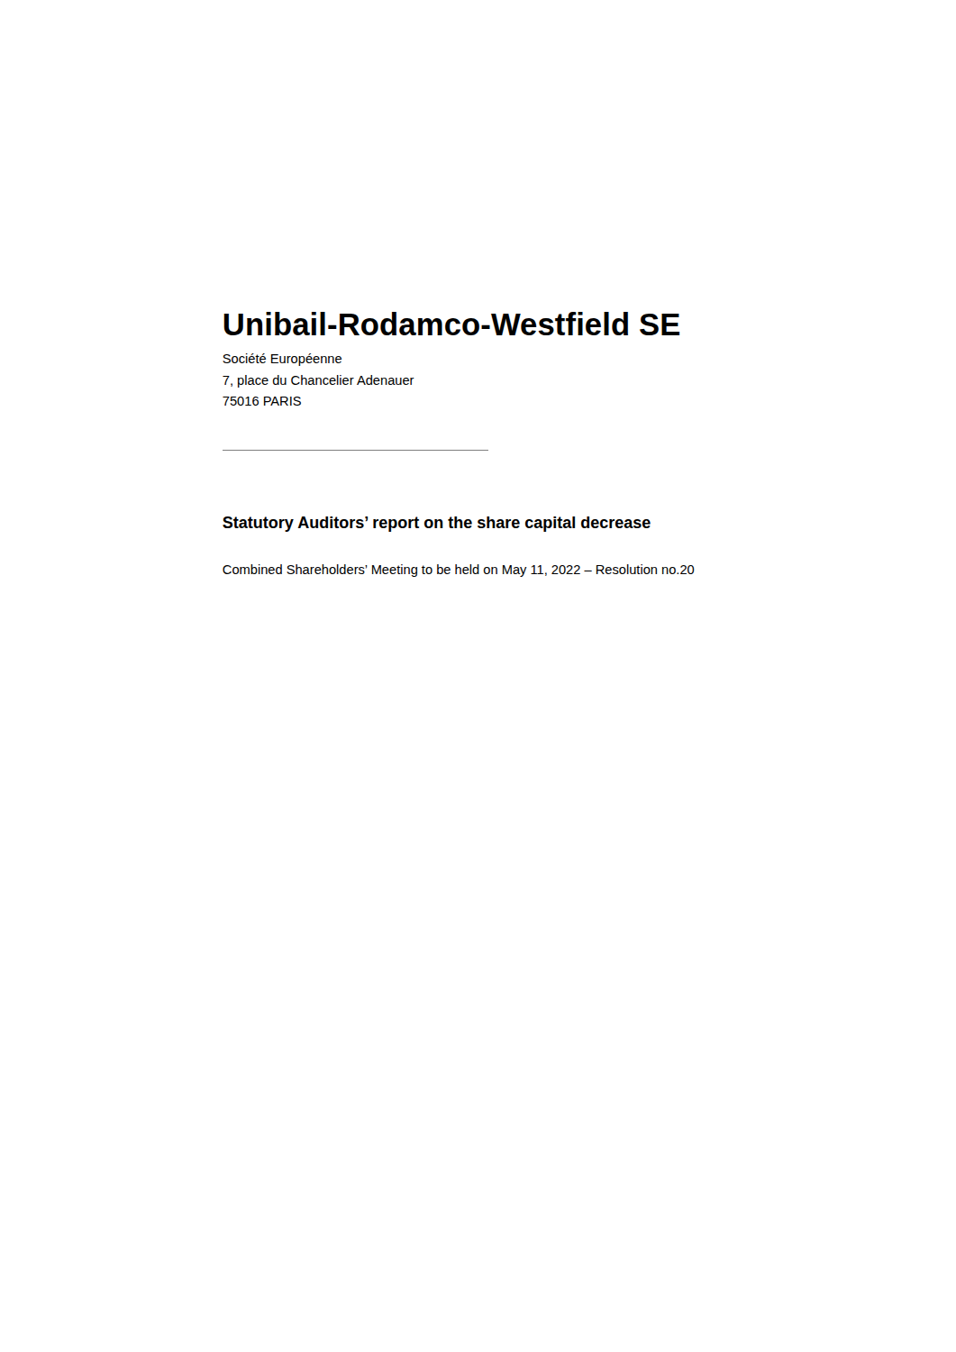Unibail-Rodamco-Westfield SE
Société Européenne
7, place du Chancelier Adenauer
75016 PARIS
Statutory Auditors’ report on the share capital decrease
Combined Shareholders’ Meeting to be held on May 11, 2022 – Resolution no.20